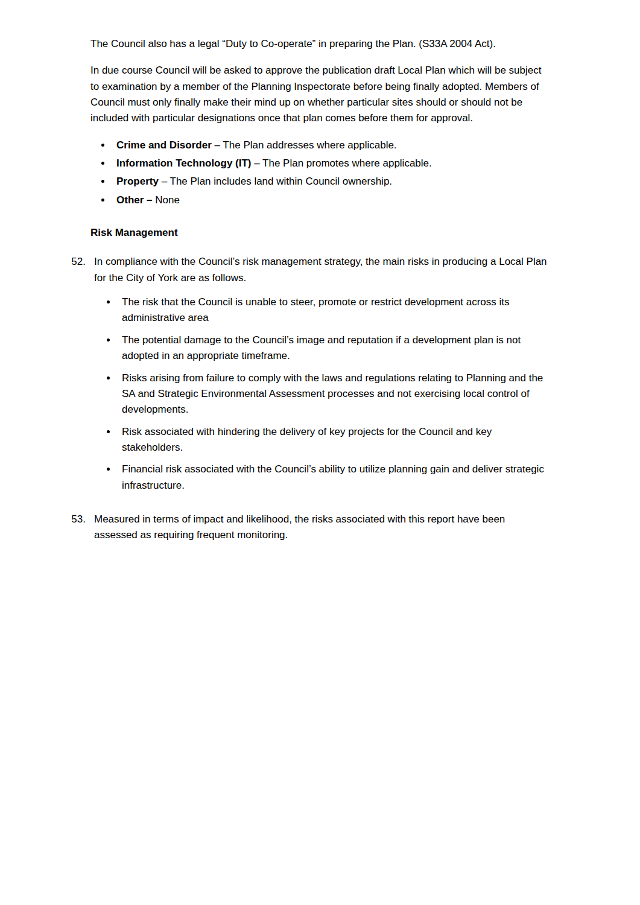The Council also has a legal “Duty to Co-operate” in preparing the Plan. (S33A 2004 Act).
In due course Council will be asked to approve the publication draft Local Plan which will be subject to examination by a member of the Planning Inspectorate before being finally adopted. Members of Council must only finally make their mind up on whether particular sites should or should not be included with particular designations once that plan comes before them for approval.
Crime and Disorder – The Plan addresses where applicable.
Information Technology (IT) – The Plan promotes where applicable.
Property – The Plan includes land within Council ownership.
Other – None
Risk Management
52.
In compliance with the Council’s risk management strategy, the main risks in producing a Local Plan for the City of York are as follows.
The risk that the Council is unable to steer, promote or restrict development across its administrative area
The potential damage to the Council’s image and reputation if a development plan is not adopted in an appropriate timeframe.
Risks arising from failure to comply with the laws and regulations relating to Planning and the SA and Strategic Environmental Assessment processes and not exercising local control of developments.
Risk associated with hindering the delivery of key projects for the Council and key stakeholders.
Financial risk associated with the Council’s ability to utilize planning gain and deliver strategic infrastructure.
53.
Measured in terms of impact and likelihood, the risks associated with this report have been assessed as requiring frequent monitoring.